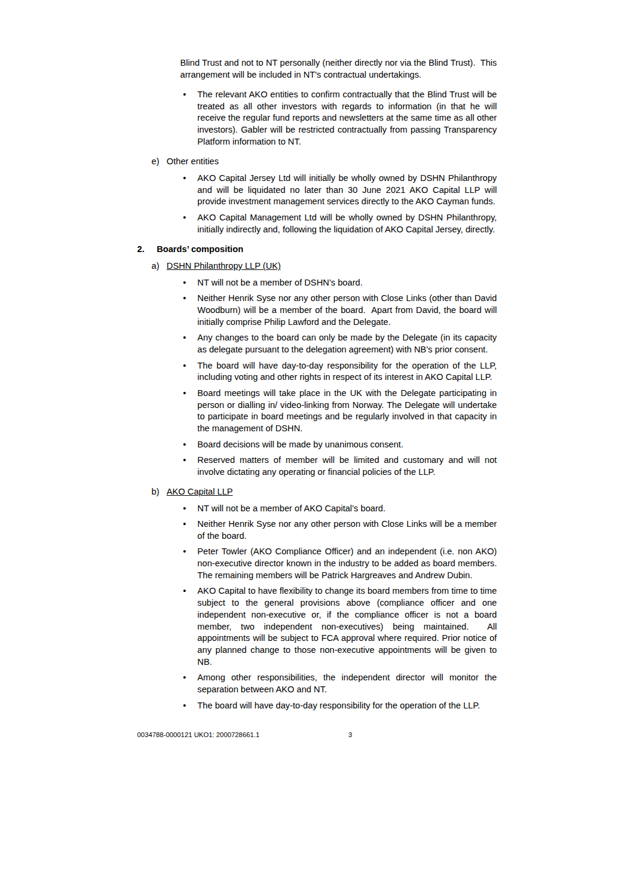Blind Trust and not to NT personally (neither directly nor via the Blind Trust). This arrangement will be included in NT's contractual undertakings.
The relevant AKO entities to confirm contractually that the Blind Trust will be treated as all other investors with regards to information (in that he will receive the regular fund reports and newsletters at the same time as all other investors). Gabler will be restricted contractually from passing Transparency Platform information to NT.
e) Other entities
AKO Capital Jersey Ltd will initially be wholly owned by DSHN Philanthropy and will be liquidated no later than 30 June 2021 AKO Capital LLP will provide investment management services directly to the AKO Cayman funds.
AKO Capital Management Ltd will be wholly owned by DSHN Philanthropy, initially indirectly and, following the liquidation of AKO Capital Jersey, directly.
2. Boards’ composition
a) DSHN Philanthropy LLP (UK)
NT will not be a member of DSHN’s board.
Neither Henrik Syse nor any other person with Close Links (other than David Woodburn) will be a member of the board. Apart from David, the board will initially comprise Philip Lawford and the Delegate.
Any changes to the board can only be made by the Delegate (in its capacity as delegate pursuant to the delegation agreement) with NB’s prior consent.
The board will have day-to-day responsibility for the operation of the LLP, including voting and other rights in respect of its interest in AKO Capital LLP.
Board meetings will take place in the UK with the Delegate participating in person or dialling in/ video-linking from Norway. The Delegate will undertake to participate in board meetings and be regularly involved in that capacity in the management of DSHN.
Board decisions will be made by unanimous consent.
Reserved matters of member will be limited and customary and will not involve dictating any operating or financial policies of the LLP.
b) AKO Capital LLP
NT will not be a member of AKO Capital’s board.
Neither Henrik Syse nor any other person with Close Links will be a member of the board.
Peter Towler (AKO Compliance Officer) and an independent (i.e. non AKO) non-executive director known in the industry to be added as board members. The remaining members will be Patrick Hargreaves and Andrew Dubin.
AKO Capital to have flexibility to change its board members from time to time subject to the general provisions above (compliance officer and one independent non-executive or, if the compliance officer is not a board member, two independent non-executives) being maintained. All appointments will be subject to FCA approval where required. Prior notice of any planned change to those non-executive appointments will be given to NB.
Among other responsibilities, the independent director will monitor the separation between AKO and NT.
The board will have day-to-day responsibility for the operation of the LLP.
0034788-0000121 UKO1: 2000728661.1 3